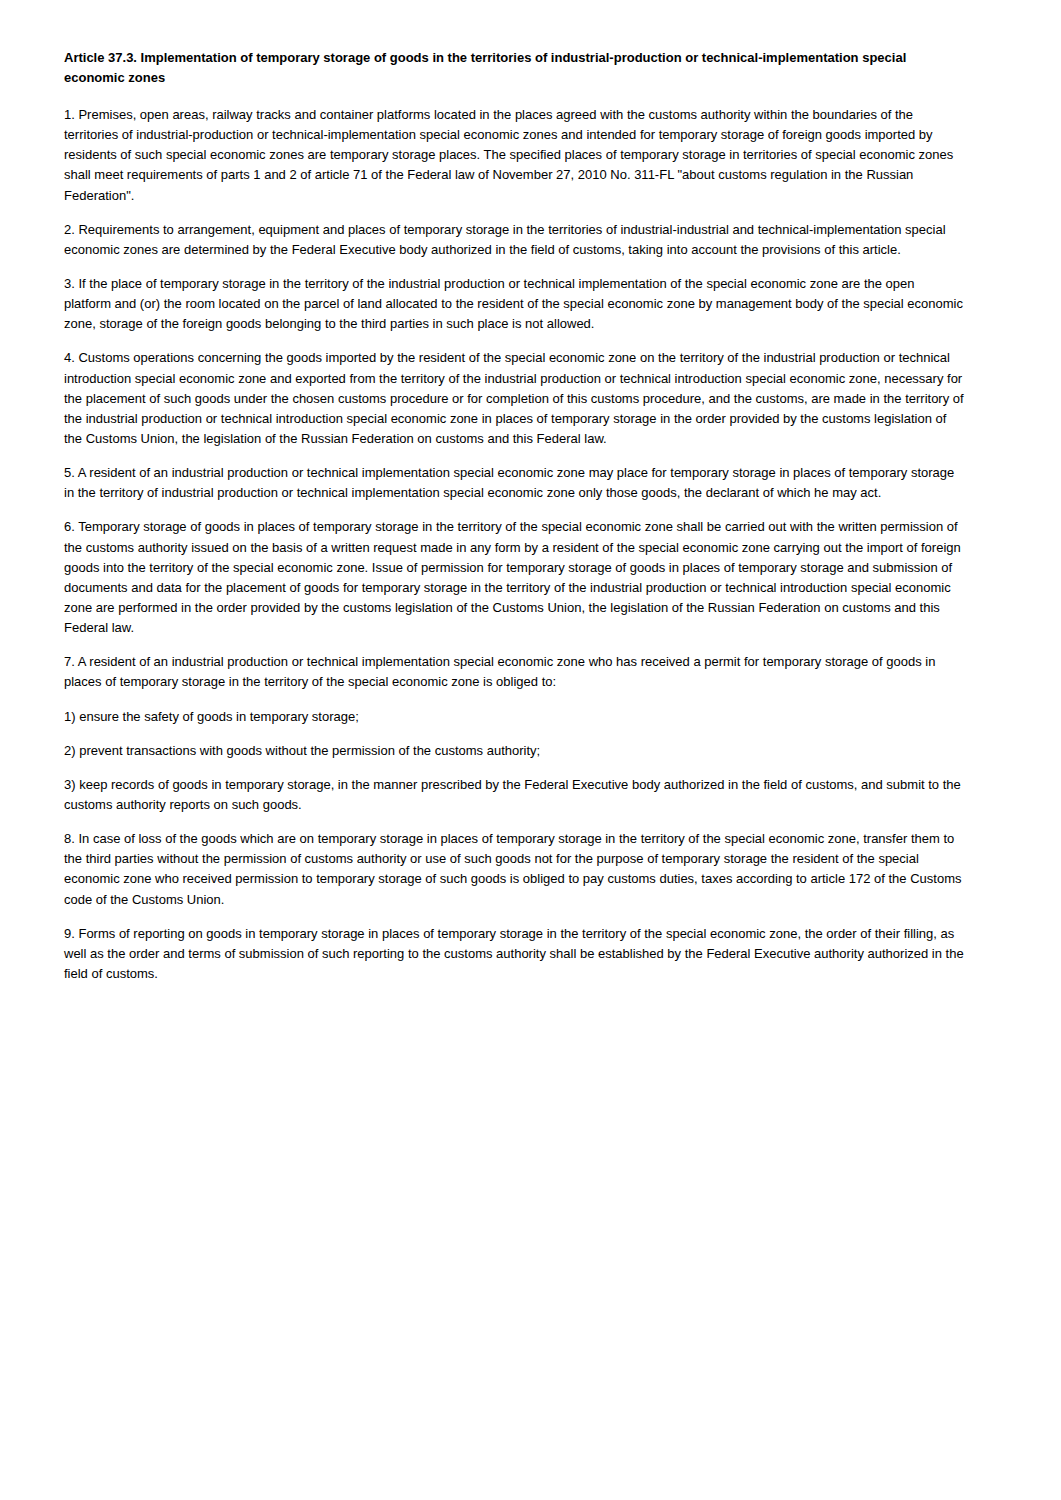Article 37.3. Implementation of temporary storage of goods in the territories of industrial-production or technical-implementation special economic zones
1. Premises, open areas, railway tracks and container platforms located in the places agreed with the customs authority within the boundaries of the territories of industrial-production or technical-implementation special economic zones and intended for temporary storage of foreign goods imported by residents of such special economic zones are temporary storage places. The specified places of temporary storage in territories of special economic zones shall meet requirements of parts 1 and 2 of article 71 of the Federal law of November 27, 2010 No. 311-FL "about customs regulation in the Russian Federation".
2. Requirements to arrangement, equipment and places of temporary storage in the territories of industrial-industrial and technical-implementation special economic zones are determined by the Federal Executive body authorized in the field of customs, taking into account the provisions of this article.
3. If the place of temporary storage in the territory of the industrial production or technical implementation of the special economic zone are the open platform and (or) the room located on the parcel of land allocated to the resident of the special economic zone by management body of the special economic zone, storage of the foreign goods belonging to the third parties in such place is not allowed.
4. Customs operations concerning the goods imported by the resident of the special economic zone on the territory of the industrial production or technical introduction special economic zone and exported from the territory of the industrial production or technical introduction special economic zone, necessary for the placement of such goods under the chosen customs procedure or for completion of this customs procedure, and the customs, are made in the territory of the industrial production or technical introduction special economic zone in places of temporary storage in the order provided by the customs legislation of the Customs Union, the legislation of the Russian Federation on customs and this Federal law.
5. A resident of an industrial production or technical implementation special economic zone may place for temporary storage in places of temporary storage in the territory of industrial production or technical implementation special economic zone only those goods, the declarant of which he may act.
6. Temporary storage of goods in places of temporary storage in the territory of the special economic zone shall be carried out with the written permission of the customs authority issued on the basis of a written request made in any form by a resident of the special economic zone carrying out the import of foreign goods into the territory of the special economic zone. Issue of permission for temporary storage of goods in places of temporary storage and submission of documents and data for the placement of goods for temporary storage in the territory of the industrial production or technical introduction special economic zone are performed in the order provided by the customs legislation of the Customs Union, the legislation of the Russian Federation on customs and this Federal law.
7. A resident of an industrial production or technical implementation special economic zone who has received a permit for temporary storage of goods in places of temporary storage in the territory of the special economic zone is obliged to:
1) ensure the safety of goods in temporary storage;
2) prevent transactions with goods without the permission of the customs authority;
3) keep records of goods in temporary storage, in the manner prescribed by the Federal Executive body authorized in the field of customs, and submit to the customs authority reports on such goods.
8. In case of loss of the goods which are on temporary storage in places of temporary storage in the territory of the special economic zone, transfer them to the third parties without the permission of customs authority or use of such goods not for the purpose of temporary storage the resident of the special economic zone who received permission to temporary storage of such goods is obliged to pay customs duties, taxes according to article 172 of the Customs code of the Customs Union.
9. Forms of reporting on goods in temporary storage in places of temporary storage in the territory of the special economic zone, the order of their filling, as well as the order and terms of submission of such reporting to the customs authority shall be established by the Federal Executive authority authorized in the field of customs.